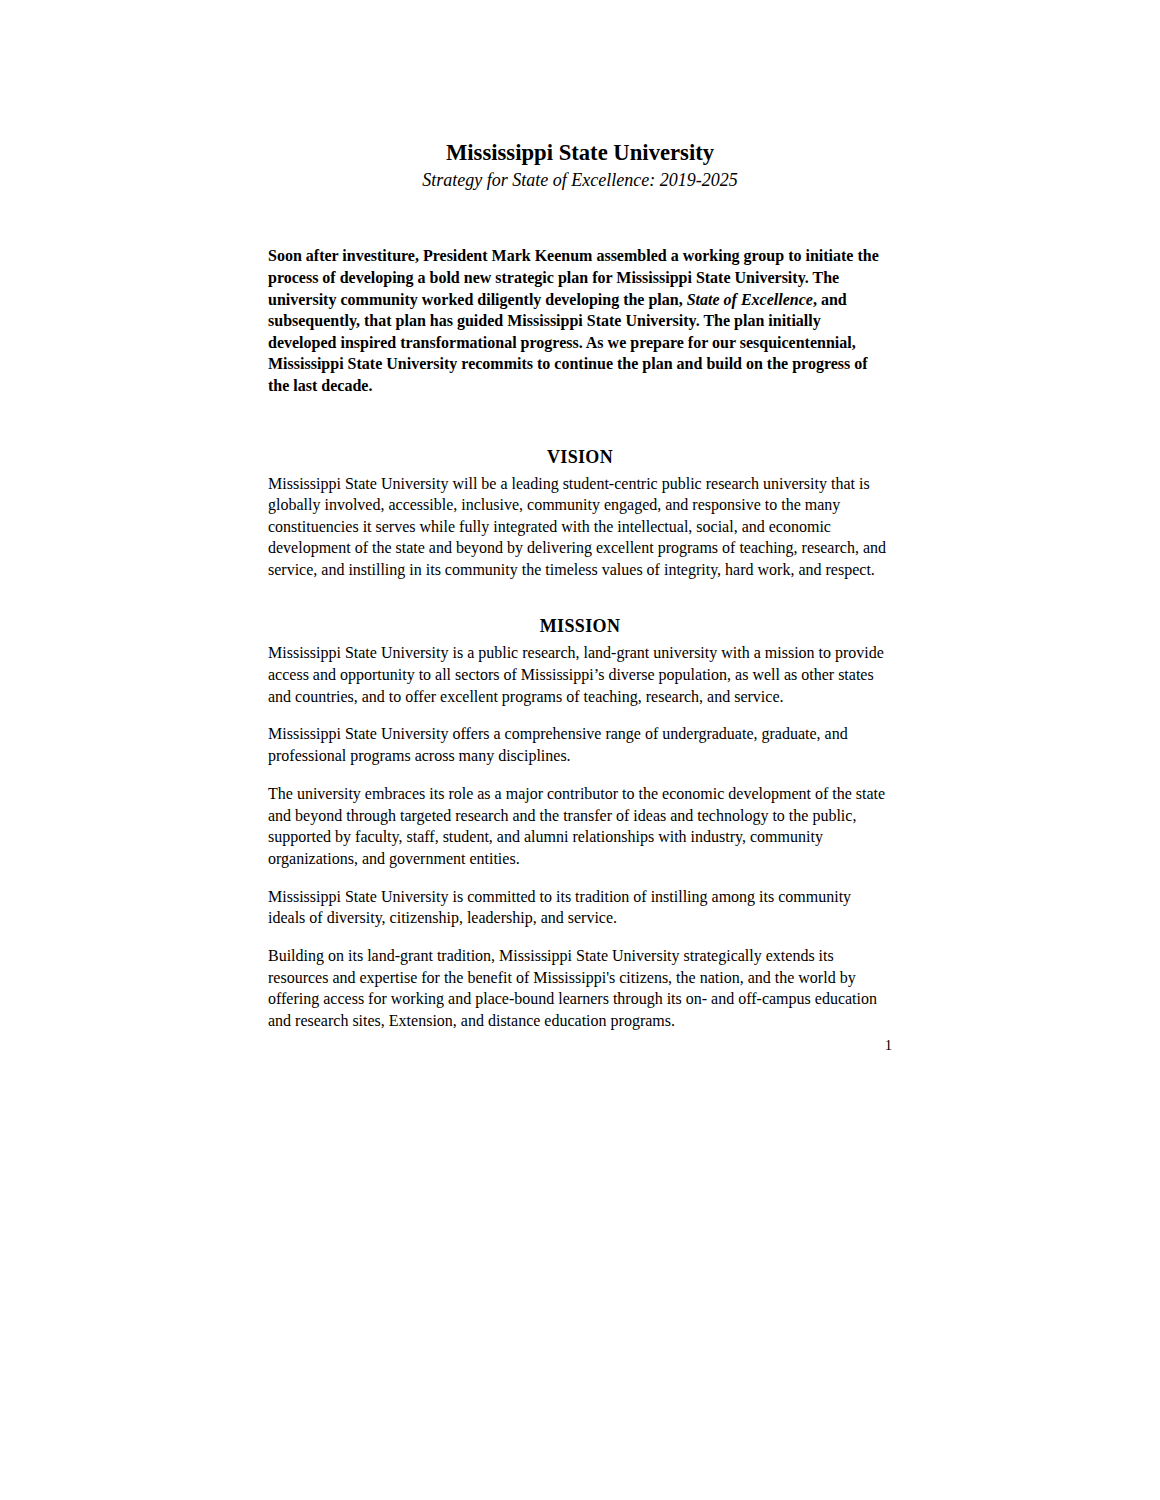Mississippi State University
Strategy for State of Excellence: 2019-2025
Soon after investiture, President Mark Keenum assembled a working group to initiate the process of developing a bold new strategic plan for Mississippi State University. The university community worked diligently developing the plan, State of Excellence, and subsequently, that plan has guided Mississippi State University. The plan initially developed inspired transformational progress. As we prepare for our sesquicentennial, Mississippi State University recommits to continue the plan and build on the progress of the last decade.
VISION
Mississippi State University will be a leading student-centric public research university that is globally involved, accessible, inclusive, community engaged, and responsive to the many constituencies it serves while fully integrated with the intellectual, social, and economic development of the state and beyond by delivering excellent programs of teaching, research, and service, and instilling in its community the timeless values of integrity, hard work, and respect.
MISSION
Mississippi State University is a public research, land-grant university with a mission to provide access and opportunity to all sectors of Mississippi’s diverse population, as well as other states and countries, and to offer excellent programs of teaching, research, and service.
Mississippi State University offers a comprehensive range of undergraduate, graduate, and professional programs across many disciplines.
The university embraces its role as a major contributor to the economic development of the state and beyond through targeted research and the transfer of ideas and technology to the public, supported by faculty, staff, student, and alumni relationships with industry, community organizations, and government entities.
Mississippi State University is committed to its tradition of instilling among its community ideals of diversity, citizenship, leadership, and service.
Building on its land-grant tradition, Mississippi State University strategically extends its resources and expertise for the benefit of Mississippi's citizens, the nation, and the world by offering access for working and place-bound learners through its on- and off-campus education and research sites, Extension, and distance education programs.
1